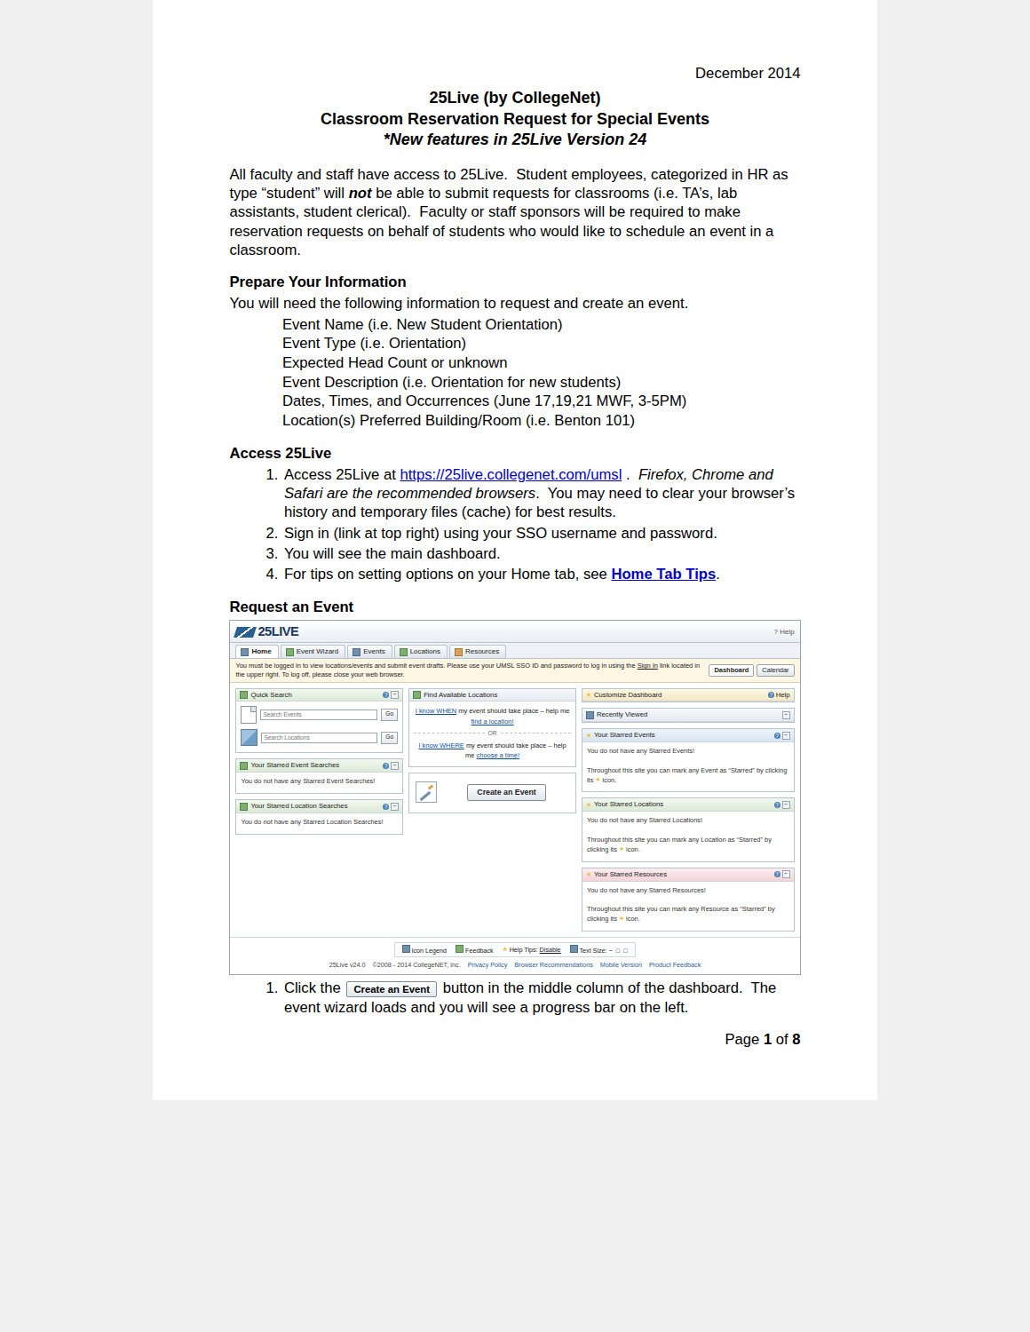December 2014
25Live (by CollegeNet)
Classroom Reservation Request for Special Events
*New features in 25Live Version 24
All faculty and staff have access to 25Live. Student employees, categorized in HR as type “student” will not be able to submit requests for classrooms (i.e. TA’s, lab assistants, student clerical). Faculty or staff sponsors will be required to make reservation requests on behalf of students who would like to schedule an event in a classroom.
Prepare Your Information
You will need the following information to request and create an event.
Event Name (i.e. New Student Orientation)
Event Type (i.e. Orientation)
Expected Head Count or unknown
Event Description (i.e. Orientation for new students)
Dates, Times, and Occurrences (June 17,19,21 MWF, 3-5PM)
Location(s) Preferred Building/Room (i.e. Benton 101)
Access 25Live
Access 25Live at https://25live.collegenet.com/umsl . Firefox, Chrome and Safari are the recommended browsers. You may need to clear your browser’s history and temporary files (cache) for best results.
Sign in (link at top right) using your SSO username and password.
You will see the main dashboard.
For tips on setting options on your Home tab, see Home Tab Tips.
Request an Event
25LIVE
? Help
Home
Event Wizard
Events
Locations
Resources
You must be logged in to view locations/events and submit event drafts. Please use your UMSL SSO ID and password to log in using the Sign In link located in the upper right. To log off, please close your web browser.
Dashboard Calendar
Quick Search ?−
Search Events
Go
Search Locations
Go
Your Starred Event Searches ?−
You do not have any Starred Event Searches!
Your Starred Location Searches ?−
You do not have any Starred Location Searches!
Find Available Locations
I know WHEN my event should take place – help me find a location!
OR
I know WHERE my event should take place – help me choose a time!
Create an Event
Customize Dashboard ? Help
Recently Viewed −
Your Starred Events ?−
You do not have any Starred Events!
Throughout this site you can mark any Event as “Starred” by clicking its icon.
Your Starred Locations ?−
You do not have any Starred Locations!
Throughout this site you can mark any Location as “Starred” by clicking its icon.
Your Starred Resources ?−
You do not have any Starred Resources!
Throughout this site you can mark any Resource as “Starred” by clicking its icon.
Icon Legend Feedback Help Tips: Disable Text Size: − □ □
25Live v24.0 ©2008 - 2014 CollegeNET, Inc. Privacy Policy Browser Recommendations Mobile Version Product Feedback
Click the Create an Event button in the middle column of the dashboard. The event wizard loads and you will see a progress bar on the left.
Page 1 of 8